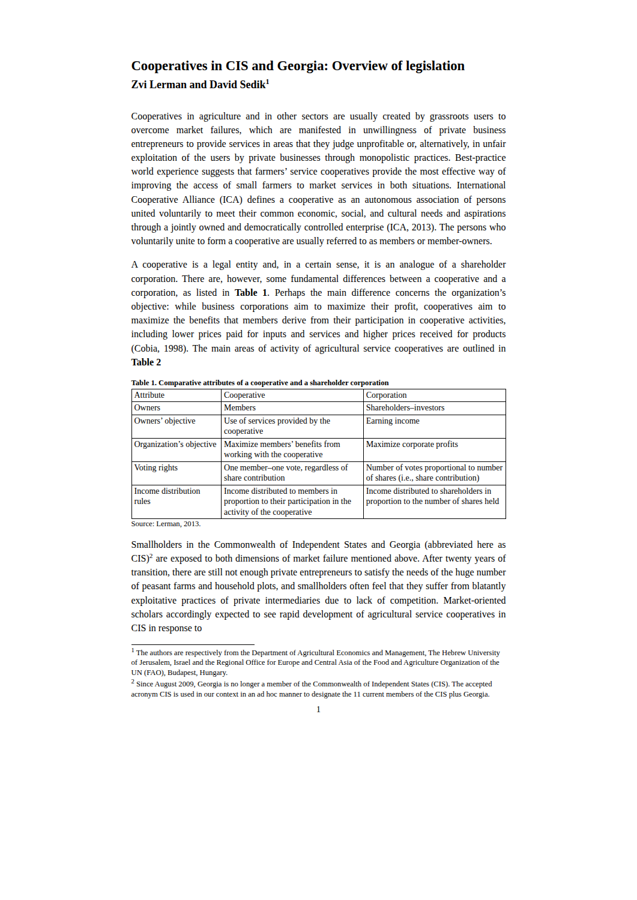Cooperatives in CIS and Georgia: Overview of legislation
Zvi Lerman and David Sedik1
Cooperatives in agriculture and in other sectors are usually created by grassroots users to overcome market failures, which are manifested in unwillingness of private business entrepreneurs to provide services in areas that they judge unprofitable or, alternatively, in unfair exploitation of the users by private businesses through monopolistic practices. Best-practice world experience suggests that farmers’ service cooperatives provide the most effective way of improving the access of small farmers to market services in both situations. International Cooperative Alliance (ICA) defines a cooperative as an autonomous association of persons united voluntarily to meet their common economic, social, and cultural needs and aspirations through a jointly owned and democratically controlled enterprise (ICA, 2013). The persons who voluntarily unite to form a cooperative are usually referred to as members or member-owners.
A cooperative is a legal entity and, in a certain sense, it is an analogue of a shareholder corporation. There are, however, some fundamental differences between a cooperative and a corporation, as listed in Table 1. Perhaps the main difference concerns the organization’s objective: while business corporations aim to maximize their profit, cooperatives aim to maximize the benefits that members derive from their participation in cooperative activities, including lower prices paid for inputs and services and higher prices received for products (Cobia, 1998). The main areas of activity of agricultural service cooperatives are outlined in Table 2
Table 1. Comparative attributes of a cooperative and a shareholder corporation
| Attribute | Cooperative | Corporation |
| Owners | Members | Shareholders–investors |
| Owners’ objective | Use of services provided by the cooperative | Earning income |
| Organization’s objective | Maximize members’ benefits from working with the cooperative | Maximize corporate profits |
| Voting rights | One member–one vote, regardless of share contribution | Number of votes proportional to number of shares (i.e., share contribution) |
| Income distribution rules | Income distributed to members in proportion to their participation in the activity of the cooperative | Income distributed to shareholders in proportion to the number of shares held |
Source: Lerman, 2013.
Smallholders in the Commonwealth of Independent States and Georgia (abbreviated here as CIS)2 are exposed to both dimensions of market failure mentioned above. After twenty years of transition, there are still not enough private entrepreneurs to satisfy the needs of the huge number of peasant farms and household plots, and smallholders often feel that they suffer from blatantly exploitative practices of private intermediaries due to lack of competition. Market-oriented scholars accordingly expected to see rapid development of agricultural service cooperatives in CIS in response to
1 The authors are respectively from the Department of Agricultural Economics and Management, The Hebrew University of Jerusalem, Israel and the Regional Office for Europe and Central Asia of the Food and Agriculture Organization of the UN (FAO), Budapest, Hungary.
2 Since August 2009, Georgia is no longer a member of the Commonwealth of Independent States (CIS). The accepted acronym CIS is used in our context in an ad hoc manner to designate the 11 current members of the CIS plus Georgia.
1